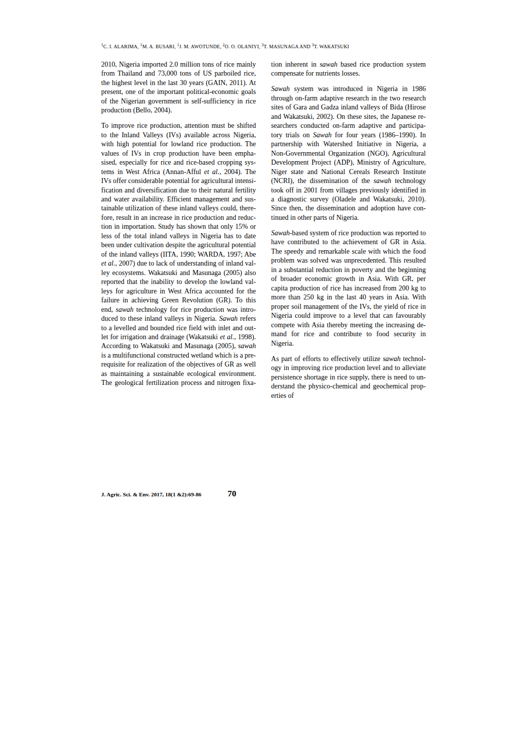1C. I. ALARIMA, 1M. A. BUSARI, 1J. M. AWOTUNDE, 2O. O. OLANIYI, 3T. MASUNAGA AND 3T. WAKATSUKI
2010, Nigeria imported 2.0 million tons of rice mainly from Thailand and 73,000 tons of US parboiled rice, the highest level in the last 30 years (GAIN, 2011). At present, one of the important political-economic goals of the Nigerian government is self-sufficiency in rice production (Bello, 2004).
To improve rice production, attention must be shifted to the Inland Valleys (IVs) available across Nigeria, with high potential for lowland rice production. The values of IVs in crop production have been emphasised, especially for rice and rice-based cropping systems in West Africa (Annan-Afful et al., 2004). The IVs offer considerable potential for agricultural intensification and diversification due to their natural fertility and water availability. Efficient management and sustainable utilization of these inland valleys could, therefore, result in an increase in rice production and reduction in importation. Study has shown that only 15% or less of the total inland valleys in Nigeria has to date been under cultivation despite the agricultural potential of the inland valleys (IITA, 1990; WARDA, 1997; Abe et al., 2007) due to lack of understanding of inland valley ecosystems. Wakatsuki and Masunaga (2005) also reported that the inability to develop the lowland valleys for agriculture in West Africa accounted for the failure in achieving Green Revolution (GR). To this end, sawah technology for rice production was introduced to these inland valleys in Nigeria. Sawah refers to a levelled and bounded rice field with inlet and outlet for irrigation and drainage (Wakatsuki et al., 1998). According to Wakatsuki and Masunaga (2005), sawah is a multifunctional constructed wetland which is a prerequisite for realization of the objectives of GR as well as maintaining a sustainable ecological environment. The geological fertilization process and nitrogen fixation inherent in sawah based rice production system compensate for nutrients losses.
Sawah system was introduced in Nigeria in 1986 through on-farm adaptive research in the two research sites of Gara and Gadza inland valleys of Bida (Hirose and Wakatsuki, 2002). On these sites, the Japanese researchers conducted on-farm adaptive and participatory trials on Sawah for four years (1986–1990). In partnership with Watershed Initiative in Nigeria, a Non-Governmental Organization (NGO), Agricultural Development Project (ADP), Ministry of Agriculture, Niger state and National Cereals Research Institute (NCRI), the dissemination of the sawah technology took off in 2001 from villages previously identified in a diagnostic survey (Oladele and Wakatsuki, 2010). Since then, the dissemination and adoption have continued in other parts of Nigeria.
Sawah-based system of rice production was reported to have contributed to the achievement of GR in Asia. The speedy and remarkable scale with which the food problem was solved was unprecedented. This resulted in a substantial reduction in poverty and the beginning of broader economic growth in Asia. With GR, per capita production of rice has increased from 200 kg to more than 250 kg in the last 40 years in Asia. With proper soil management of the IVs, the yield of rice in Nigeria could improve to a level that can favourably compete with Asia thereby meeting the increasing demand for rice and contribute to food security in Nigeria.
As part of efforts to effectively utilize sawah technology in improving rice production level and to alleviate persistence shortage in rice supply, there is need to understand the physico-chemical and geochemical properties of
J. Agric. Sci. & Env. 2017, 18(1 &2):69-86 70